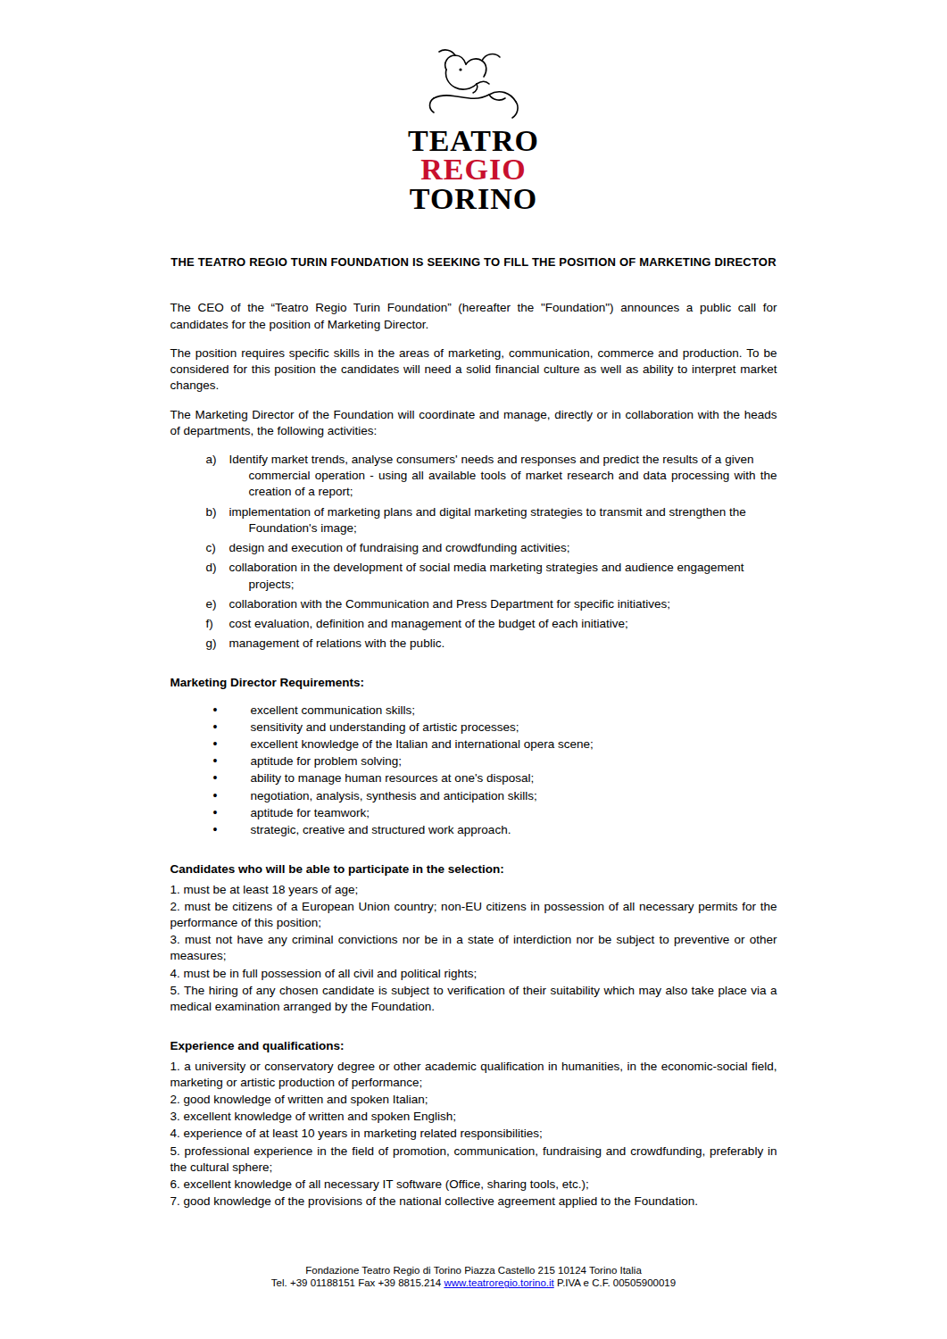TEATRO
REGIO
TORINO
THE TEATRO REGIO TURIN FOUNDATION IS SEEKING TO FILL THE POSITION OF MARKETING DIRECTOR
The CEO of the “Teatro Regio Turin Foundation” (hereafter the "Foundation") announces a public call for candidates for the position of Marketing Director.
The position requires specific skills in the areas of marketing, communication, commerce and production. To be considered for this position the candidates will need a solid financial culture as well as ability to interpret market changes.
The Marketing Director of the Foundation will coordinate and manage, directly or in collaboration with the heads of departments, the following activities:
a) Identify market trends, analyse consumers' needs and responses and predict the results of a givencommercial operation - using all available tools of market research and data processing with the creation of a report;
b) implementation of marketing plans and digital marketing strategies to transmit and strengthen theFoundation's image;
c) design and execution of fundraising and crowdfunding activities;
d) collaboration in the development of social media marketing strategies and audience engagementprojects;
e) collaboration with the Communication and Press Department for specific initiatives;
f) cost evaluation, definition and management of the budget of each initiative;
g) management of relations with the public.
Marketing Director Requirements:
excellent communication skills;
sensitivity and understanding of artistic processes;
excellent knowledge of the Italian and international opera scene;
aptitude for problem solving;
ability to manage human resources at one's disposal;
negotiation, analysis, synthesis and anticipation skills;
aptitude for teamwork;
strategic, creative and structured work approach.
Candidates who will be able to participate in the selection:
1. must be at least 18 years of age;
2. must be citizens of a European Union country; non-EU citizens in possession of all necessary permits for the performance of this position;
3. must not have any criminal convictions nor be in a state of interdiction nor be subject to preventive or other measures;
4. must be in full possession of all civil and political rights;
5. The hiring of any chosen candidate is subject to verification of their suitability which may also take place via a medical examination arranged by the Foundation.
Experience and qualifications:
1. a university or conservatory degree or other academic qualification in humanities, in the economic-social field, marketing or artistic production of performance;
2. good knowledge of written and spoken Italian;
3. excellent knowledge of written and spoken English;
4. experience of at least 10 years in marketing related responsibilities;
5. professional experience in the field of promotion, communication, fundraising and crowdfunding, preferably in the cultural sphere;
6. excellent knowledge of all necessary IT software (Office, sharing tools, etc.);
7. good knowledge of the provisions of the national collective agreement applied to the Foundation.
Fondazione Teatro Regio di Torino Piazza Castello 215 10124 Torino Italia
Tel. +39 01188151 Fax +39 8815.214 www.teatroregio.torino.it P.IVA e C.F. 00505900019